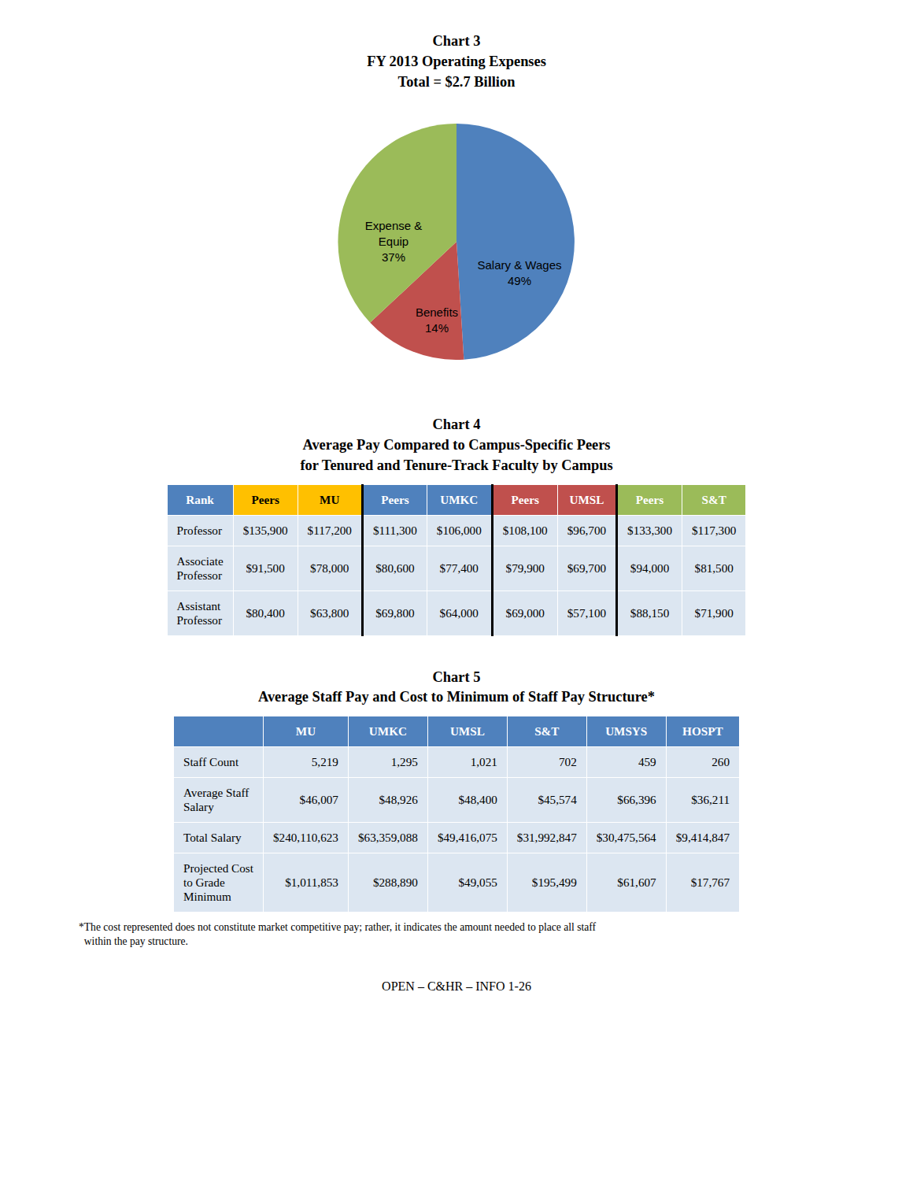Chart 3
FY 2013 Operating Expenses
Total = $2.7 Billion
Salary & Wages 49% Benefits 14% Expense & Equip 37%
Chart 4
Average Pay Compared to Campus-Specific Peers
for Tenured and Tenure-Track Faculty by Campus
| Rank | Peers | MU | Peers | UMKC | Peers | UMSL | Peers | S&T |
| --- | --- | --- | --- | --- | --- | --- | --- | --- |
| Professor | $135,900 | $117,200 | $111,300 | $106,000 | $108,100 | $96,700 | $133,300 | $117,300 |
| Associate Professor | $91,500 | $78,000 | $80,600 | $77,400 | $79,900 | $69,700 | $94,000 | $81,500 |
| Assistant Professor | $80,400 | $63,800 | $69,800 | $64,000 | $69,000 | $57,100 | $88,150 | $71,900 |
Chart 5
Average Staff Pay and Cost to Minimum of Staff Pay Structure*
| | MU | UMKC | UMSL | S&T | UMSYS | HOSPT |
| --- | --- | --- | --- | --- | --- | --- |
| Staff Count | 5,219 | 1,295 | 1,021 | 702 | 459 | 260 |
| Average Staff Salary | $46,007 | $48,926 | $48,400 | $45,574 | $66,396 | $36,211 |
| Total Salary | $240,110,623 | $63,359,088 | $49,416,075 | $31,992,847 | $30,475,564 | $9,414,847 |
| Projected Cost to Grade Minimum | $1,011,853 | $288,890 | $49,055 | $195,499 | $61,607 | $17,767 |
*The cost represented does not constitute market competitive pay; rather, it indicates the amount needed to place all staff
within the pay structure.
OPEN – C&HR – INFO 1-26